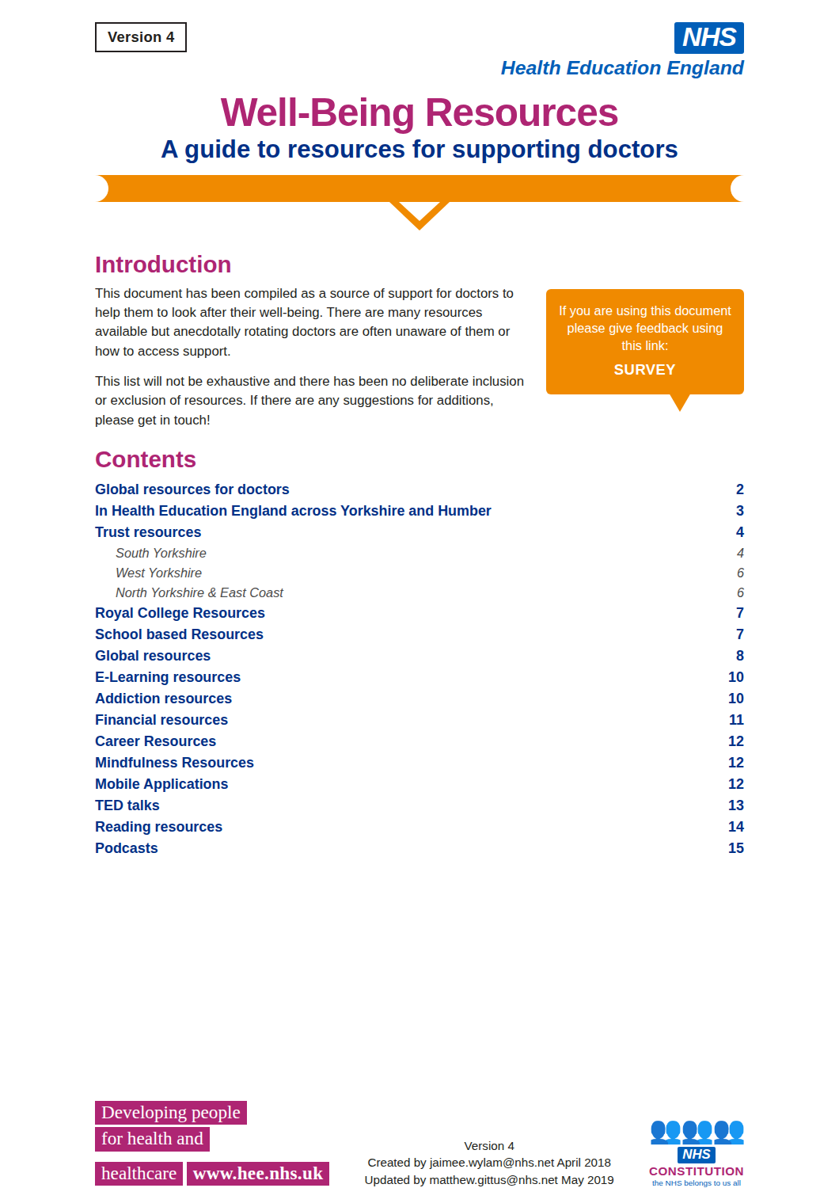Version 4
NHS Health Education England
Well-Being Resources
A guide to resources for supporting doctors
Introduction
This document has been compiled as a source of support for doctors to help them to look after their well-being. There are many resources available but anecdotally rotating doctors are often unaware of them or how to access support.
This list will not be exhaustive and there has been no deliberate inclusion or exclusion of resources. If there are any suggestions for additions, please get in touch!
If you are using this document please give feedback using this link: SURVEY
Contents
Global resources for doctors 2
In Health Education England across Yorkshire and Humber 3
Trust resources 4
South Yorkshire 4
West Yorkshire 6
North Yorkshire & East Coast 6
Royal College Resources 7
School based Resources 7
Global resources 8
E-Learning resources 10
Addiction resources 10
Financial resources 11
Career Resources 12
Mindfulness Resources 12
Mobile Applications 12
TED talks 13
Reading resources 14
Podcasts 15
Developing people
for health and
healthcare www.hee.nhs.uk
Version 4
Created by jaimee.wylam@nhs.net April 2018
Updated by matthew.gittus@nhs.net May 2019
👥👥👥
NHS CONSTITUTION the NHS belongs to us all